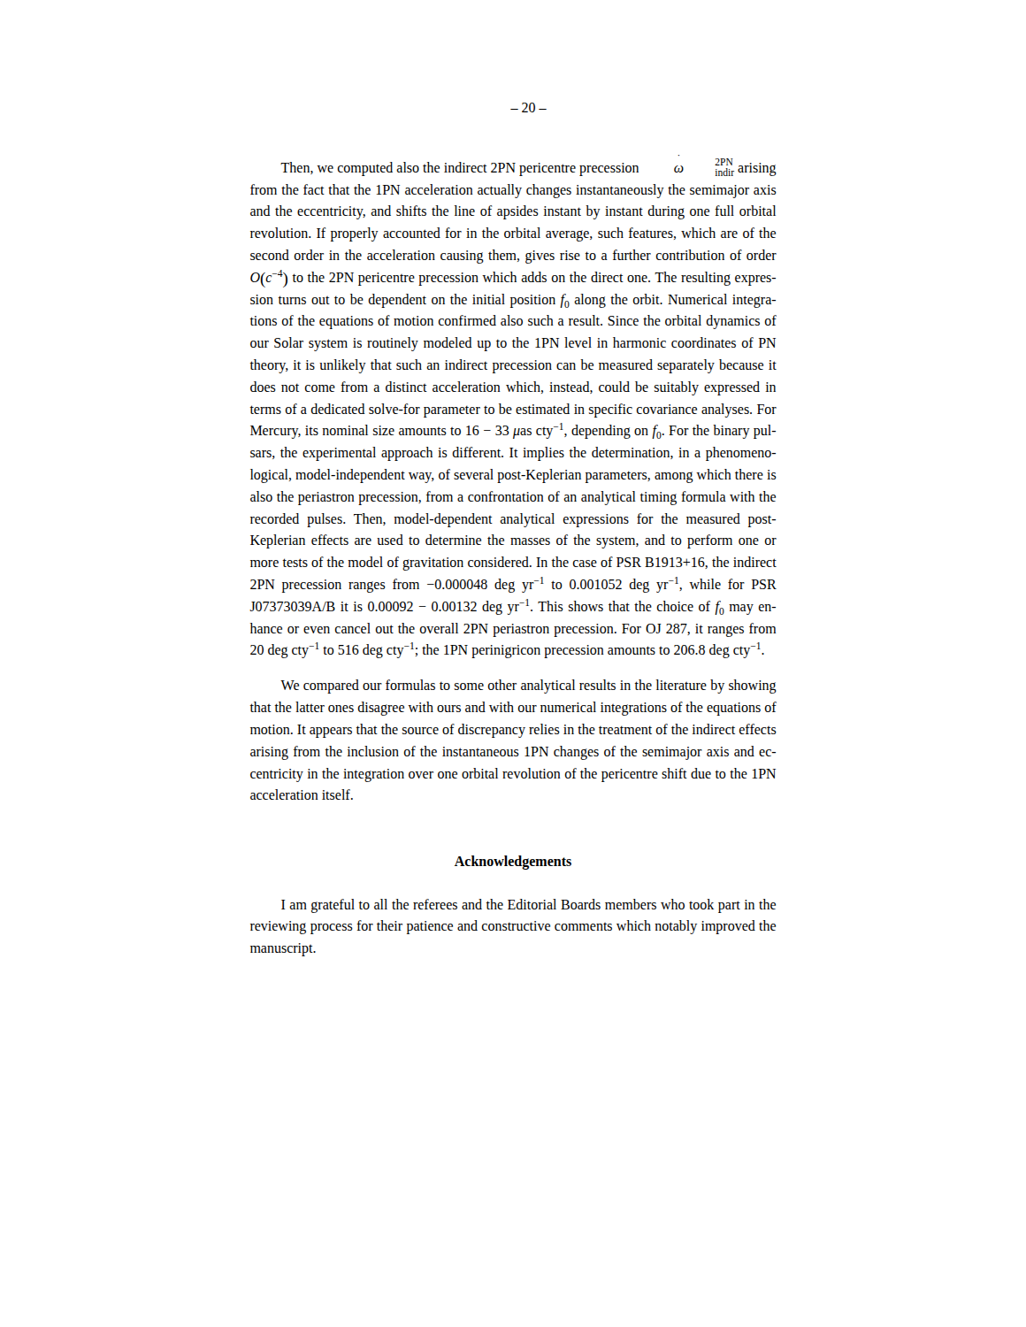– 20 –
Then, we computed also the indirect 2PN pericentre precession ˙ω 2PN indir arising from the fact that the 1PN acceleration actually changes instantaneously the semimajor axis and the eccentricity, and shifts the line of apsides instant by instant during one full orbital revolution. If properly accounted for in the orbital average, such features, which are of the second order in the acceleration causing them, gives rise to a further contribution of order O(c−4) to the 2PN pericentre precession which adds on the direct one. The resulting expression turns out to be dependent on the initial position f0 along the orbit. Numerical integrations of the equations of motion confirmed also such a result. Since the orbital dynamics of our Solar system is routinely modeled up to the 1PN level in harmonic coordinates of PN theory, it is unlikely that such an indirect precession can be measured separately because it does not come from a distinct acceleration which, instead, could be suitably expressed in terms of a dedicated solve-for parameter to be estimated in specific covariance analyses. For Mercury, its nominal size amounts to 16 − 33 μas cty−1, depending on f0. For the binary pulsars, the experimental approach is different. It implies the determination, in a phenomenological, model-independent way, of several post-Keplerian parameters, among which there is also the periastron precession, from a confrontation of an analytical timing formula with the recorded pulses. Then, model-dependent analytical expressions for the measured post-Keplerian effects are used to determine the masses of the system, and to perform one or more tests of the model of gravitation considered. In the case of PSR B1913+16, the indirect 2PN precession ranges from −0.000048 deg yr−1 to 0.001052 deg yr−1, while for PSR J07373039A/B it is 0.00092 − 0.00132 deg yr−1. This shows that the choice of f0 may enhance or even cancel out the overall 2PN periastron precession. For OJ 287, it ranges from 20 deg cty−1 to 516 deg cty−1; the 1PN perinigricon precession amounts to 206.8 deg cty−1.
We compared our formulas to some other analytical results in the literature by showing that the latter ones disagree with ours and with our numerical integrations of the equations of motion. It appears that the source of discrepancy relies in the treatment of the indirect effects arising from the inclusion of the instantaneous 1PN changes of the semimajor axis and eccentricity in the integration over one orbital revolution of the pericentre shift due to the 1PN acceleration itself.
Acknowledgements
I am grateful to all the referees and the Editorial Boards members who took part in the reviewing process for their patience and constructive comments which notably improved the manuscript.